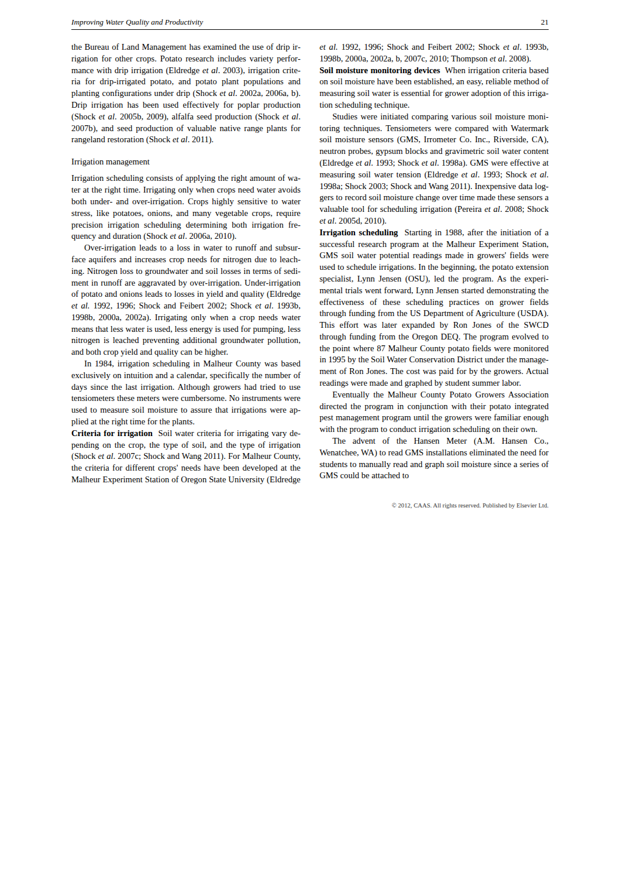Improving Water Quality and Productivity 21
the Bureau of Land Management has examined the use of drip irrigation for other crops. Potato research includes variety performance with drip irrigation (Eldredge et al. 2003), irrigation criteria for drip-irrigated potato, and potato plant populations and planting configurations under drip (Shock et al. 2002a, 2006a, b). Drip irrigation has been used effectively for poplar production (Shock et al. 2005b, 2009), alfalfa seed production (Shock et al. 2007b), and seed production of valuable native range plants for rangeland restoration (Shock et al. 2011).
Irrigation management
Irrigation scheduling consists of applying the right amount of water at the right time. Irrigating only when crops need water avoids both under- and over-irrigation. Crops highly sensitive to water stress, like potatoes, onions, and many vegetable crops, require precision irrigation scheduling determining both irrigation frequency and duration (Shock et al. 2006a, 2010).
Over-irrigation leads to a loss in water to runoff and subsurface aquifers and increases crop needs for nitrogen due to leaching. Nitrogen loss to groundwater and soil losses in terms of sediment in runoff are aggravated by over-irrigation. Under-irrigation of potato and onions leads to losses in yield and quality (Eldredge et al. 1992, 1996; Shock and Feibert 2002; Shock et al. 1993b, 1998b, 2000a, 2002a). Irrigating only when a crop needs water means that less water is used, less energy is used for pumping, less nitrogen is leached preventing additional groundwater pollution, and both crop yield and quality can be higher.
In 1984, irrigation scheduling in Malheur County was based exclusively on intuition and a calendar, specifically the number of days since the last irrigation. Although growers had tried to use tensiometers these meters were cumbersome. No instruments were used to measure soil moisture to assure that irrigations were applied at the right time for the plants.
Criteria for irrigation Soil water criteria for irrigating vary depending on the crop, the type of soil, and the type of irrigation (Shock et al. 2007c; Shock and Wang 2011). For Malheur County, the criteria for different crops' needs have been developed at the Malheur Experiment Station of Oregon State University (Eldredge et al. 1992, 1996; Shock and Feibert 2002; Shock et al. 1993b, 1998b, 2000a, 2002a, b, 2007c, 2010; Thompson et al. 2008).
Soil moisture monitoring devices When irrigation criteria based on soil moisture have been established, an easy, reliable method of measuring soil water is essential for grower adoption of this irrigation scheduling technique.
Studies were initiated comparing various soil moisture monitoring techniques. Tensiometers were compared with Watermark soil moisture sensors (GMS, Irrometer Co. Inc., Riverside, CA), neutron probes, gypsum blocks and gravimetric soil water content (Eldredge et al. 1993; Shock et al. 1998a). GMS were effective at measuring soil water tension (Eldredge et al. 1993; Shock et al. 1998a; Shock 2003; Shock and Wang 2011). Inexpensive data loggers to record soil moisture change over time made these sensors a valuable tool for scheduling irrigation (Pereira et al. 2008; Shock et al. 2005d, 2010).
Irrigation scheduling Starting in 1988, after the initiation of a successful research program at the Malheur Experiment Station, GMS soil water potential readings made in growers' fields were used to schedule irrigations. In the beginning, the potato extension specialist, Lynn Jensen (OSU), led the program. As the experimental trials went forward, Lynn Jensen started demonstrating the effectiveness of these scheduling practices on grower fields through funding from the US Department of Agriculture (USDA). This effort was later expanded by Ron Jones of the SWCD through funding from the Oregon DEQ. The program evolved to the point where 87 Malheur County potato fields were monitored in 1995 by the Soil Water Conservation District under the management of Ron Jones. The cost was paid for by the growers. Actual readings were made and graphed by student summer labor.
Eventually the Malheur County Potato Growers Association directed the program in conjunction with their potato integrated pest management program until the growers were familiar enough with the program to conduct irrigation scheduling on their own.
The advent of the Hansen Meter (A.M. Hansen Co., Wenatchee, WA) to read GMS installations eliminated the need for students to manually read and graph soil moisture since a series of GMS could be attached to
© 2012, CAAS. All rights reserved. Published by Elsevier Ltd.